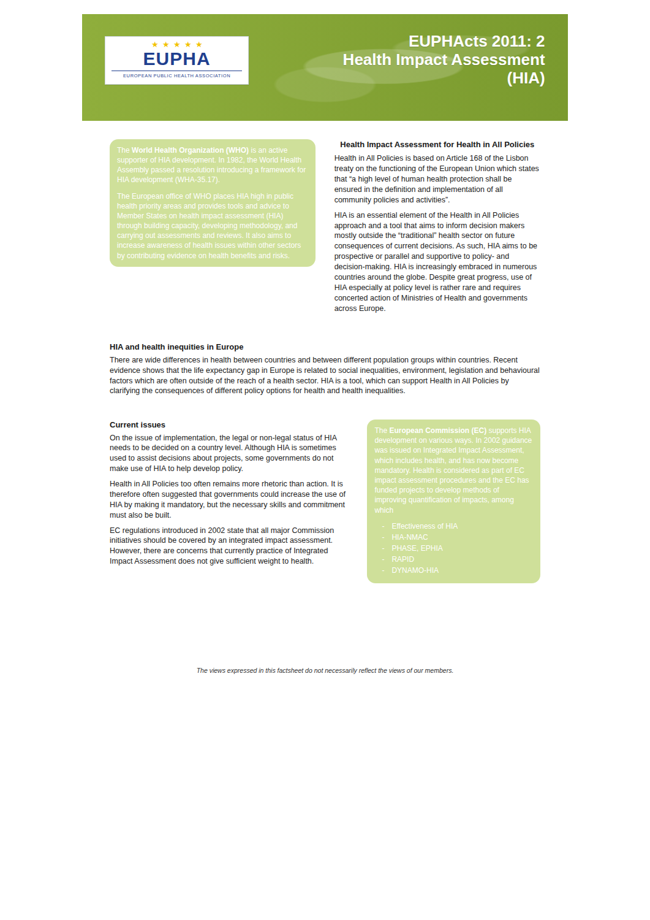★★★★★
EUPHA
European Public Health Association
EUPHActs 2011: 2
Health Impact Assessment
(HIA)
The World Health Organization (WHO) is an active supporter of HIA development. In 1982, the World Health Assembly passed a resolution introducing a framework for HIA development (WHA-35.17).
The European office of WHO places HIA high in public health priority areas and provides tools and advice to Member States on health impact assessment (HIA) through building capacity, developing methodology, and carrying out assessments and reviews. It also aims to increase awareness of health issues within other sectors by contributing evidence on health benefits and risks.
Health Impact Assessment for Health in All Policies
Health in All Policies is based on Article 168 of the Lisbon treaty on the functioning of the European Union which states that “a high level of human health protection shall be ensured in the definition and implementation of all community policies and activities”.
HIA is an essential element of the Health in All Policies approach and a tool that aims to inform decision makers mostly outside the “traditional” health sector on future consequences of current decisions. As such, HIA aims to be prospective or parallel and supportive to policy- and decision-making. HIA is increasingly embraced in numerous countries around the globe. Despite great progress, use of HIA especially at policy level is rather rare and requires concerted action of Ministries of Health and governments across Europe.
HIA and health inequities in Europe
There are wide differences in health between countries and between different population groups within countries. Recent evidence shows that the life expectancy gap in Europe is related to social inequalities, environment, legislation and behavioural factors which are often outside of the reach of a health sector. HIA is a tool, which can support Health in All Policies by clarifying the consequences of different policy options for health and health inequalities.
Current issues
On the issue of implementation, the legal or non-legal status of HIA needs to be decided on a country level. Although HIA is sometimes used to assist decisions about projects, some governments do not make use of HIA to help develop policy.
Health in All Policies too often remains more rhetoric than action. It is therefore often suggested that governments could increase the use of HIA by making it mandatory, but the necessary skills and commitment must also be built.
EC regulations introduced in 2002 state that all major Commission initiatives should be covered by an integrated impact assessment. However, there are concerns that currently practice of Integrated Impact Assessment does not give sufficient weight to health.
The European Commission (EC) supports HIA development on various ways. In 2002 guidance was issued on Integrated Impact Assessment, which includes health, and has now become mandatory. Health is considered as part of EC impact assessment procedures and the EC has funded projects to develop methods of improving quantification of impacts, among which
Effectiveness of HIA
HIA-NMAC
PHASE, EPHIA
RAPID
DYNAMO-HIA
The views expressed in this factsheet do not necessarily reflect the views of our members.